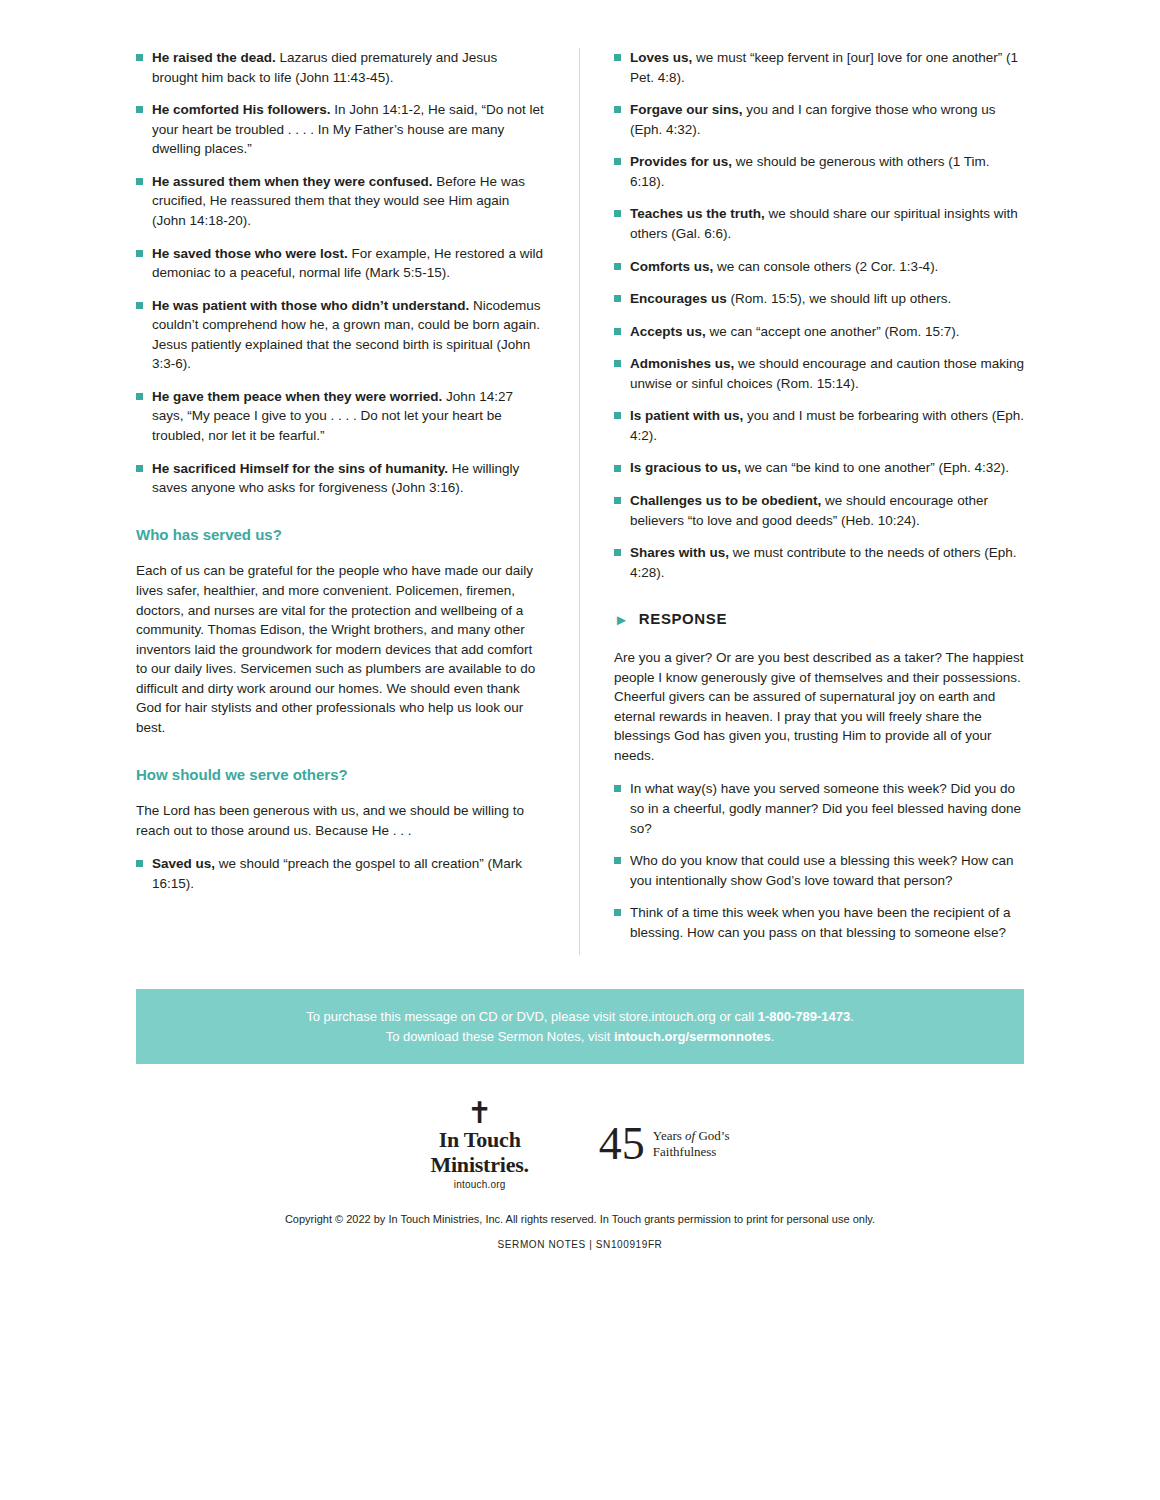He raised the dead. Lazarus died prematurely and Jesus brought him back to life (John 11:43-45).
He comforted His followers. In John 14:1-2, He said, “Do not let your heart be troubled . . . . In My Father’s house are many dwelling places.”
He assured them when they were confused. Before He was crucified, He reassured them that they would see Him again (John 14:18-20).
He saved those who were lost. For example, He restored a wild demoniac to a peaceful, normal life (Mark 5:5-15).
He was patient with those who didn’t understand. Nicodemus couldn’t comprehend how he, a grown man, could be born again. Jesus patiently explained that the second birth is spiritual (John 3:3-6).
He gave them peace when they were worried. John 14:27 says, “My peace I give to you . . . . Do not let your heart be troubled, nor let it be fearful.”
He sacrificed Himself for the sins of humanity. He willingly saves anyone who asks for forgiveness (John 3:16).
Who has served us?
Each of us can be grateful for the people who have made our daily lives safer, healthier, and more convenient. Policemen, firemen, doctors, and nurses are vital for the protection and wellbeing of a community. Thomas Edison, the Wright brothers, and many other inventors laid the groundwork for modern devices that add comfort to our daily lives. Servicemen such as plumbers are available to do difficult and dirty work around our homes. We should even thank God for hair stylists and other professionals who help us look our best.
How should we serve others?
The Lord has been generous with us, and we should be willing to reach out to those around us. Because He . . .
Saved us, we should “preach the gospel to all creation” (Mark 16:15).
Loves us, we must “keep fervent in [our] love for one another” (1 Pet. 4:8).
Forgave our sins, you and I can forgive those who wrong us (Eph. 4:32).
Provides for us, we should be generous with others (1 Tim. 6:18).
Teaches us the truth, we should share our spiritual insights with others (Gal. 6:6).
Comforts us, we can console others (2 Cor. 1:3-4).
Encourages us (Rom. 15:5), we should lift up others.
Accepts us, we can “accept one another” (Rom. 15:7).
Admonishes us, we should encourage and caution those making unwise or sinful choices (Rom. 15:14).
Is patient with us, you and I must be forbearing with others (Eph. 4:2).
Is gracious to us, we can “be kind to one another” (Eph. 4:32).
Challenges us to be obedient, we should encourage other believers “to love and good deeds” (Heb. 10:24).
Shares with us, we must contribute to the needs of others (Eph. 4:28).
►
RESPONSE
Are you a giver? Or are you best described as a taker? The happiest people I know generously give of themselves and their possessions. Cheerful givers can be assured of supernatural joy on earth and eternal rewards in heaven. I pray that you will freely share the blessings God has given you, trusting Him to provide all of your needs.
In what way(s) have you served someone this week? Did you do so in a cheerful, godly manner? Did you feel blessed having done so?
Who do you know that could use a blessing this week? How can you intentionally show God’s love toward that person?
Think of a time this week when you have been the recipient of a blessing. How can you pass on that blessing to someone else?
To purchase this message on CD or DVD, please visit store.intouch.org or call 1-800-789-1473.
To download these Sermon Notes, visit intouch.org/sermonnotes.
✝
In Touch
Ministries.
intouch.org
45
Years of God’s
Faithfulness
Copyright © 2022 by In Touch Ministries, Inc. All rights reserved. In Touch grants permission to print for personal use only.
SERMON NOTES | SN100919FR